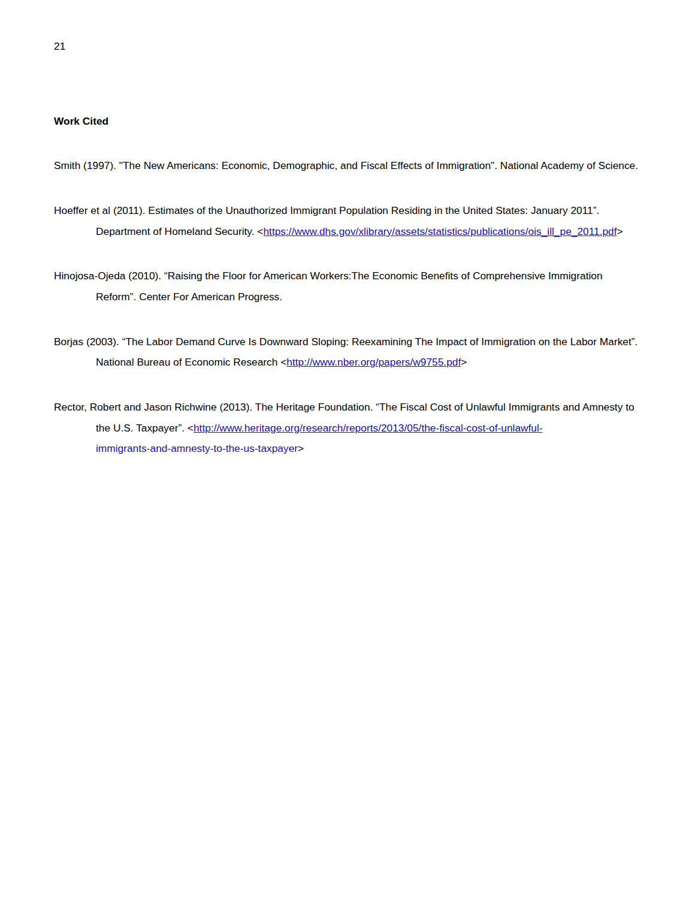21
Work Cited
Smith (1997). "The New Americans: Economic, Demographic, and Fiscal Effects of Immigration". National Academy of Science.
Hoeffer et al (2011). Estimates of the Unauthorized Immigrant Population Residing in the United States: January 2011”. Department of Homeland Security. <https://www.dhs.gov/xlibrary/assets/statistics/publications/ois_ill_pe_2011.pdf>
Hinojosa-Ojeda (2010). “Raising the Floor for American Workers:The Economic Benefits of Comprehensive Immigration Reform”. Center For American Progress.
Borjas (2003). “The Labor Demand Curve Is Downward Sloping: Reexamining The Impact of Immigration on the Labor Market”. National Bureau of Economic Research <http://www.nber.org/papers/w9755.pdf>
Rector, Robert and Jason Richwine (2013). The Heritage Foundation. “The Fiscal Cost of Unlawful Immigrants and Amnesty to the U.S. Taxpayer”. <http://www.heritage.org/research/reports/2013/05/the-fiscal-cost-of-unlawful-immigrants-and-amnesty-to-the-us-taxpayer>